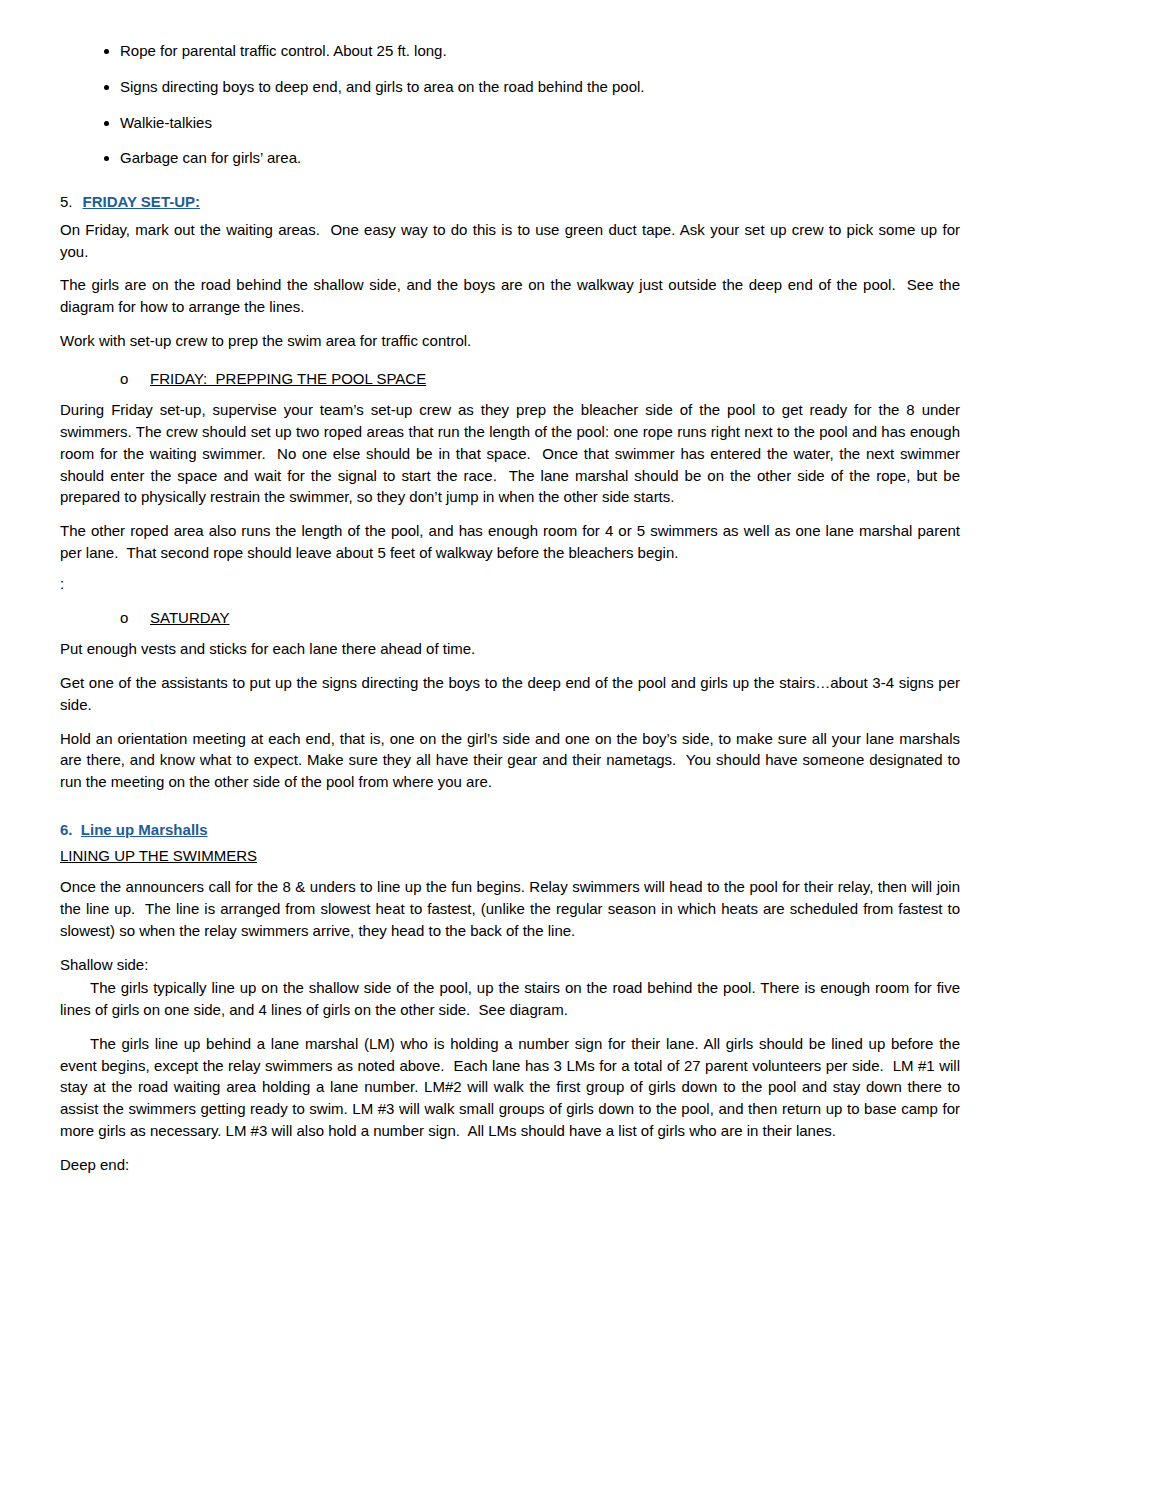Rope for parental traffic control. About 25 ft. long.
Signs directing boys to deep end, and girls to area on the road behind the pool.
Walkie-talkies
Garbage can for girls’ area.
5. FRIDAY SET-UP:
On Friday, mark out the waiting areas. One easy way to do this is to use green duct tape. Ask your set up crew to pick some up for you.
The girls are on the road behind the shallow side, and the boys are on the walkway just outside the deep end of the pool. See the diagram for how to arrange the lines.
Work with set-up crew to prep the swim area for traffic control.
oFRIDAY: PREPPING THE POOL SPACE
During Friday set-up, supervise your team’s set-up crew as they prep the bleacher side of the pool to get ready for the 8 under swimmers. The crew should set up two roped areas that run the length of the pool: one rope runs right next to the pool and has enough room for the waiting swimmer. No one else should be in that space. Once that swimmer has entered the water, the next swimmer should enter the space and wait for the signal to start the race. The lane marshal should be on the other side of the rope, but be prepared to physically restrain the swimmer, so they don’t jump in when the other side starts.
The other roped area also runs the length of the pool, and has enough room for 4 or 5 swimmers as well as one lane marshal parent per lane. That second rope should leave about 5 feet of walkway before the bleachers begin.
:
oSATURDAY
Put enough vests and sticks for each lane there ahead of time.
Get one of the assistants to put up the signs directing the boys to the deep end of the pool and girls up the stairs…about 3-4 signs per side.
Hold an orientation meeting at each end, that is, one on the girl’s side and one on the boy’s side, to make sure all your lane marshals are there, and know what to expect. Make sure they all have their gear and their nametags. You should have someone designated to run the meeting on the other side of the pool from where you are.
6. Line up Marshalls
LINING UP THE SWIMMERS
Once the announcers call for the 8 & unders to line up the fun begins. Relay swimmers will head to the pool for their relay, then will join the line up. The line is arranged from slowest heat to fastest, (unlike the regular season in which heats are scheduled from fastest to slowest) so when the relay swimmers arrive, they head to the back of the line.
Shallow side:
The girls typically line up on the shallow side of the pool, up the stairs on the road behind the pool. There is enough room for five lines of girls on one side, and 4 lines of girls on the other side. See diagram.
The girls line up behind a lane marshal (LM) who is holding a number sign for their lane. All girls should be lined up before the event begins, except the relay swimmers as noted above. Each lane has 3 LMs for a total of 27 parent volunteers per side. LM #1 will stay at the road waiting area holding a lane number. LM#2 will walk the first group of girls down to the pool and stay down there to assist the swimmers getting ready to swim. LM #3 will walk small groups of girls down to the pool, and then return up to base camp for more girls as necessary. LM #3 will also hold a number sign. All LMs should have a list of girls who are in their lanes.
Deep end: